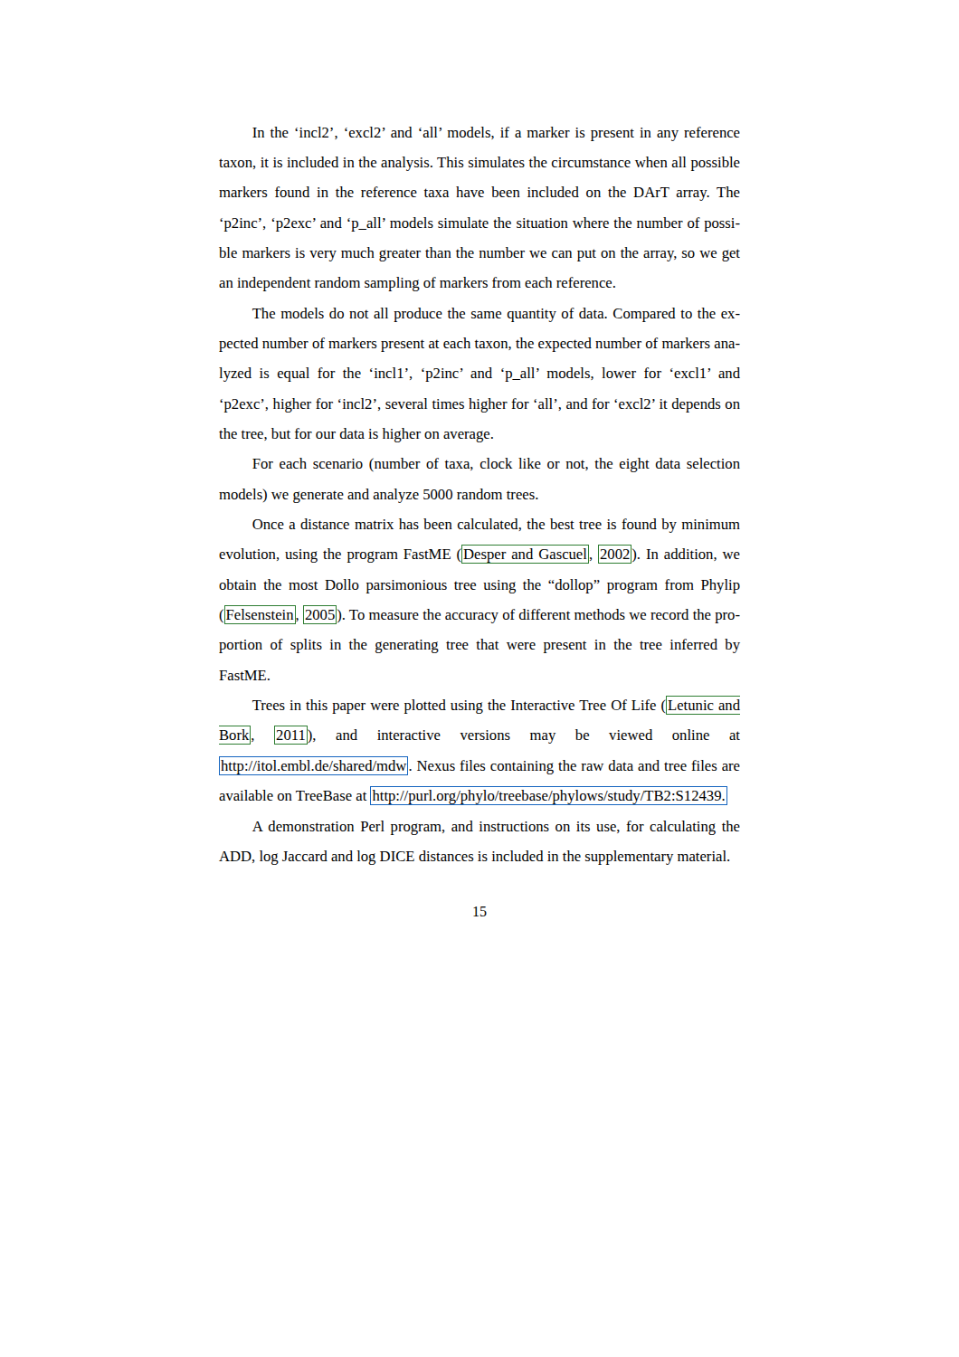In the ‘incl2’, ‘excl2’ and ‘all’ models, if a marker is present in any reference taxon, it is included in the analysis. This simulates the circumstance when all possible markers found in the reference taxa have been included on the DArT array. The ‘p2inc’, ‘p2exc’ and ‘p_all’ models simulate the situation where the number of possible markers is very much greater than the number we can put on the array, so we get an independent random sampling of markers from each reference.
The models do not all produce the same quantity of data. Compared to the expected number of markers present at each taxon, the expected number of markers analyzed is equal for the ‘incl1’, ‘p2inc’ and ‘p_all’ models, lower for ‘excl1’ and ‘p2exc’, higher for ‘incl2’, several times higher for ‘all’, and for ‘excl2’ it depends on the tree, but for our data is higher on average.
For each scenario (number of taxa, clock like or not, the eight data selection models) we generate and analyze 5000 random trees.
Once a distance matrix has been calculated, the best tree is found by minimum evolution, using the program FastME (Desper and Gascuel, 2002). In addition, we obtain the most Dollo parsimonious tree using the “dollop” program from Phylip (Felsenstein, 2005). To measure the accuracy of different methods we record the proportion of splits in the generating tree that were present in the tree inferred by FastME.
Trees in this paper were plotted using the Interactive Tree Of Life (Letunic and Bork, 2011), and interactive versions may be viewed online at http://itol.embl.de/shared/mdw. Nexus files containing the raw data and tree files are available on TreeBase at http://purl.org/phylo/treebase/phylows/study/TB2:S12439.
A demonstration Perl program, and instructions on its use, for calculating the ADD, log Jaccard and log DICE distances is included in the supplementary material.
15